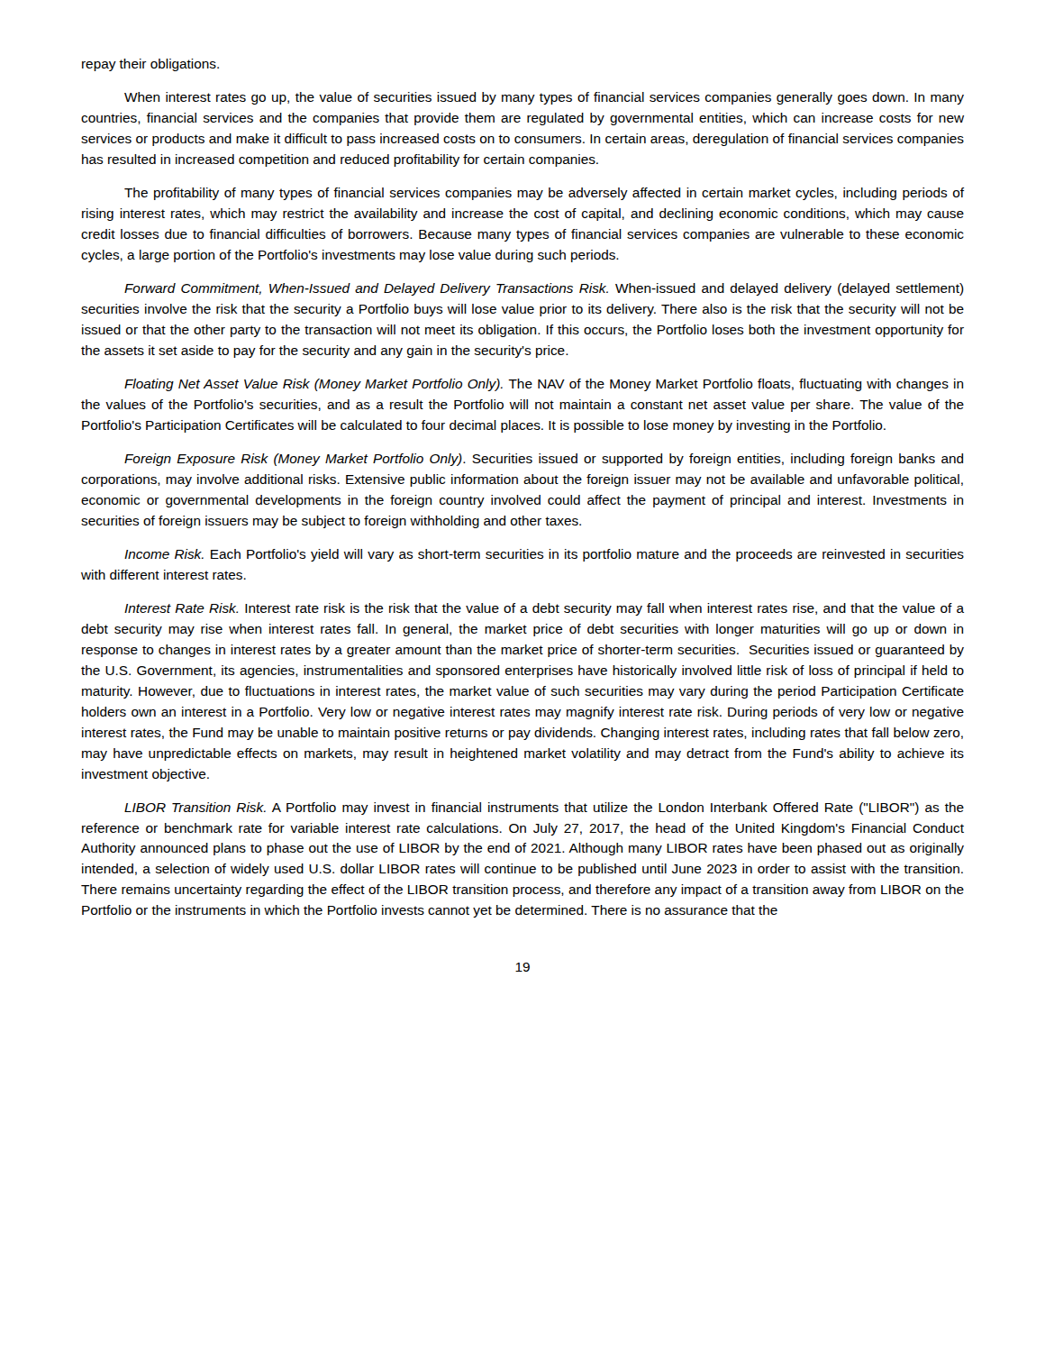repay their obligations.
When interest rates go up, the value of securities issued by many types of financial services companies generally goes down. In many countries, financial services and the companies that provide them are regulated by governmental entities, which can increase costs for new services or products and make it difficult to pass increased costs on to consumers. In certain areas, deregulation of financial services companies has resulted in increased competition and reduced profitability for certain companies.
The profitability of many types of financial services companies may be adversely affected in certain market cycles, including periods of rising interest rates, which may restrict the availability and increase the cost of capital, and declining economic conditions, which may cause credit losses due to financial difficulties of borrowers. Because many types of financial services companies are vulnerable to these economic cycles, a large portion of the Portfolio's investments may lose value during such periods.
Forward Commitment, When-Issued and Delayed Delivery Transactions Risk. When-issued and delayed delivery (delayed settlement) securities involve the risk that the security a Portfolio buys will lose value prior to its delivery. There also is the risk that the security will not be issued or that the other party to the transaction will not meet its obligation. If this occurs, the Portfolio loses both the investment opportunity for the assets it set aside to pay for the security and any gain in the security's price.
Floating Net Asset Value Risk (Money Market Portfolio Only). The NAV of the Money Market Portfolio floats, fluctuating with changes in the values of the Portfolio's securities, and as a result the Portfolio will not maintain a constant net asset value per share. The value of the Portfolio's Participation Certificates will be calculated to four decimal places. It is possible to lose money by investing in the Portfolio.
Foreign Exposure Risk (Money Market Portfolio Only). Securities issued or supported by foreign entities, including foreign banks and corporations, may involve additional risks. Extensive public information about the foreign issuer may not be available and unfavorable political, economic or governmental developments in the foreign country involved could affect the payment of principal and interest. Investments in securities of foreign issuers may be subject to foreign withholding and other taxes.
Income Risk. Each Portfolio's yield will vary as short-term securities in its portfolio mature and the proceeds are reinvested in securities with different interest rates.
Interest Rate Risk. Interest rate risk is the risk that the value of a debt security may fall when interest rates rise, and that the value of a debt security may rise when interest rates fall. In general, the market price of debt securities with longer maturities will go up or down in response to changes in interest rates by a greater amount than the market price of shorter-term securities. Securities issued or guaranteed by the U.S. Government, its agencies, instrumentalities and sponsored enterprises have historically involved little risk of loss of principal if held to maturity. However, due to fluctuations in interest rates, the market value of such securities may vary during the period Participation Certificate holders own an interest in a Portfolio. Very low or negative interest rates may magnify interest rate risk. During periods of very low or negative interest rates, the Fund may be unable to maintain positive returns or pay dividends. Changing interest rates, including rates that fall below zero, may have unpredictable effects on markets, may result in heightened market volatility and may detract from the Fund's ability to achieve its investment objective.
LIBOR Transition Risk. A Portfolio may invest in financial instruments that utilize the London Interbank Offered Rate ("LIBOR") as the reference or benchmark rate for variable interest rate calculations. On July 27, 2017, the head of the United Kingdom's Financial Conduct Authority announced plans to phase out the use of LIBOR by the end of 2021. Although many LIBOR rates have been phased out as originally intended, a selection of widely used U.S. dollar LIBOR rates will continue to be published until June 2023 in order to assist with the transition. There remains uncertainty regarding the effect of the LIBOR transition process, and therefore any impact of a transition away from LIBOR on the Portfolio or the instruments in which the Portfolio invests cannot yet be determined. There is no assurance that the
19